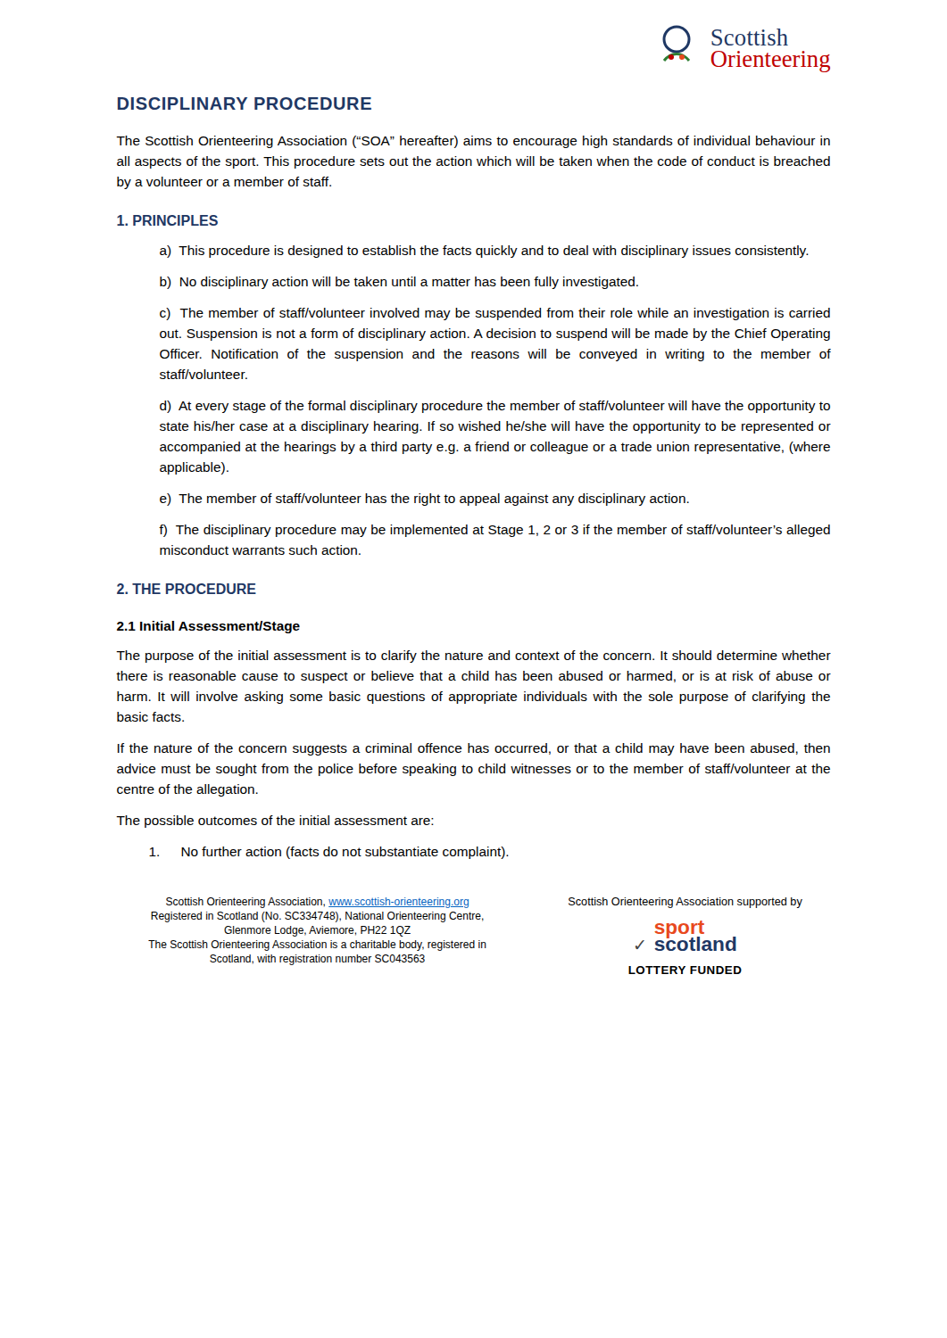Scottish Orienteering
DISCIPLINARY PROCEDURE
The Scottish Orienteering Association (“SOA” hereafter) aims to encourage high standards of individual behaviour in all aspects of the sport. This procedure sets out the action which will be taken when the code of conduct is breached by a volunteer or a member of staff.
1. PRINCIPLES
a) This procedure is designed to establish the facts quickly and to deal with disciplinary issues consistently.
b) No disciplinary action will be taken until a matter has been fully investigated.
c) The member of staff/volunteer involved may be suspended from their role while an investigation is carried out. Suspension is not a form of disciplinary action. A decision to suspend will be made by the Chief Operating Officer. Notification of the suspension and the reasons will be conveyed in writing to the member of staff/volunteer.
d) At every stage of the formal disciplinary procedure the member of staff/volunteer will have the opportunity to state his/her case at a disciplinary hearing. If so wished he/she will have the opportunity to be represented or accompanied at the hearings by a third party e.g. a friend or colleague or a trade union representative, (where applicable).
e) The member of staff/volunteer has the right to appeal against any disciplinary action.
f) The disciplinary procedure may be implemented at Stage 1, 2 or 3 if the member of staff/volunteer’s alleged misconduct warrants such action.
2. THE PROCEDURE
2.1 Initial Assessment/Stage
The purpose of the initial assessment is to clarify the nature and context of the concern. It should determine whether there is reasonable cause to suspect or believe that a child has been abused or harmed, or is at risk of abuse or harm. It will involve asking some basic questions of appropriate individuals with the sole purpose of clarifying the basic facts.
If the nature of the concern suggests a criminal offence has occurred, or that a child may have been abused, then advice must be sought from the police before speaking to child witnesses or to the member of staff/volunteer at the centre of the allegation.
The possible outcomes of the initial assessment are:
No further action (facts do not substantiate complaint).
Scottish Orienteering Association, www.scottish-orienteering.org
Registered in Scotland (No. SC334748), National Orienteering Centre,
Glenmore Lodge, Aviemore, PH22 1QZ
The Scottish Orienteering Association is a charitable body, registered in
Scotland, with registration number SC043563
Scottish Orienteering Association supported by ✓ sport scotland
LOTTERY FUNDED